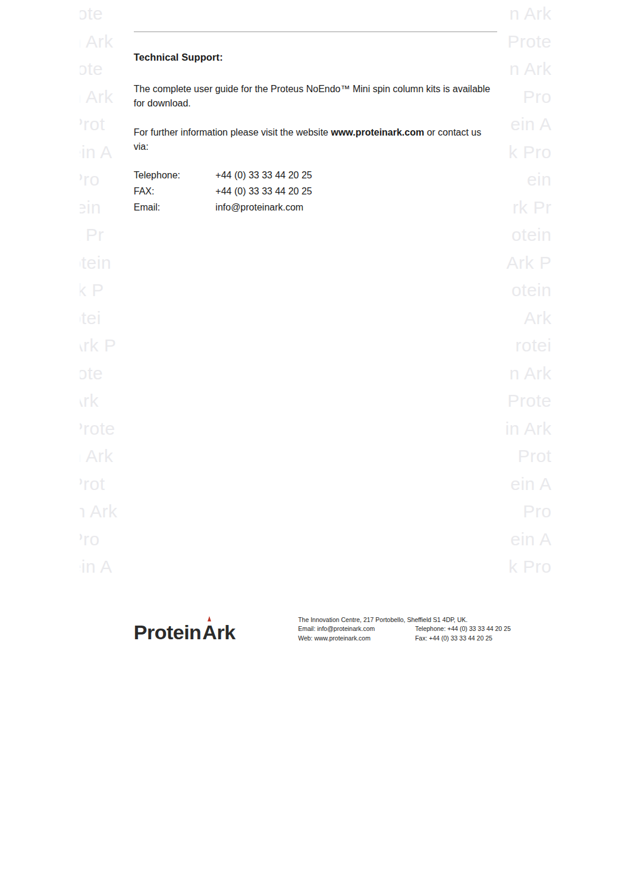rote n Ark rote n Ark Prot ein A Pro tein k Pr otein rk P otei Ark P rote Ark Prote n Ark Prot in Ark Pro ein A
n Ark Prote n Ark Pro ein A k Pro ein rk Pr otein Ark P otein Ark rotei n Ark Prote in Ark Prot ein A Pro ein A k Pro
Technical Support:
The complete user guide for the Proteus NoEndo™ Mini spin column kits is available for download.
For further information please visit the website www.proteinark.com or contact us via:
Telephone:
+44 (0) 33 33 44 20 25
FAX:
+44 (0) 33 33 44 20 25
Email:
info@proteinark.com
Protein Ark
The Innovation Centre, 217 Portobello, Sheffield S1 4DP, UK. Email: info@proteinark.com Telephone: +44 (0) 33 33 44 20 25 Web: www.proteinark.com Fax: +44 (0) 33 33 44 20 25